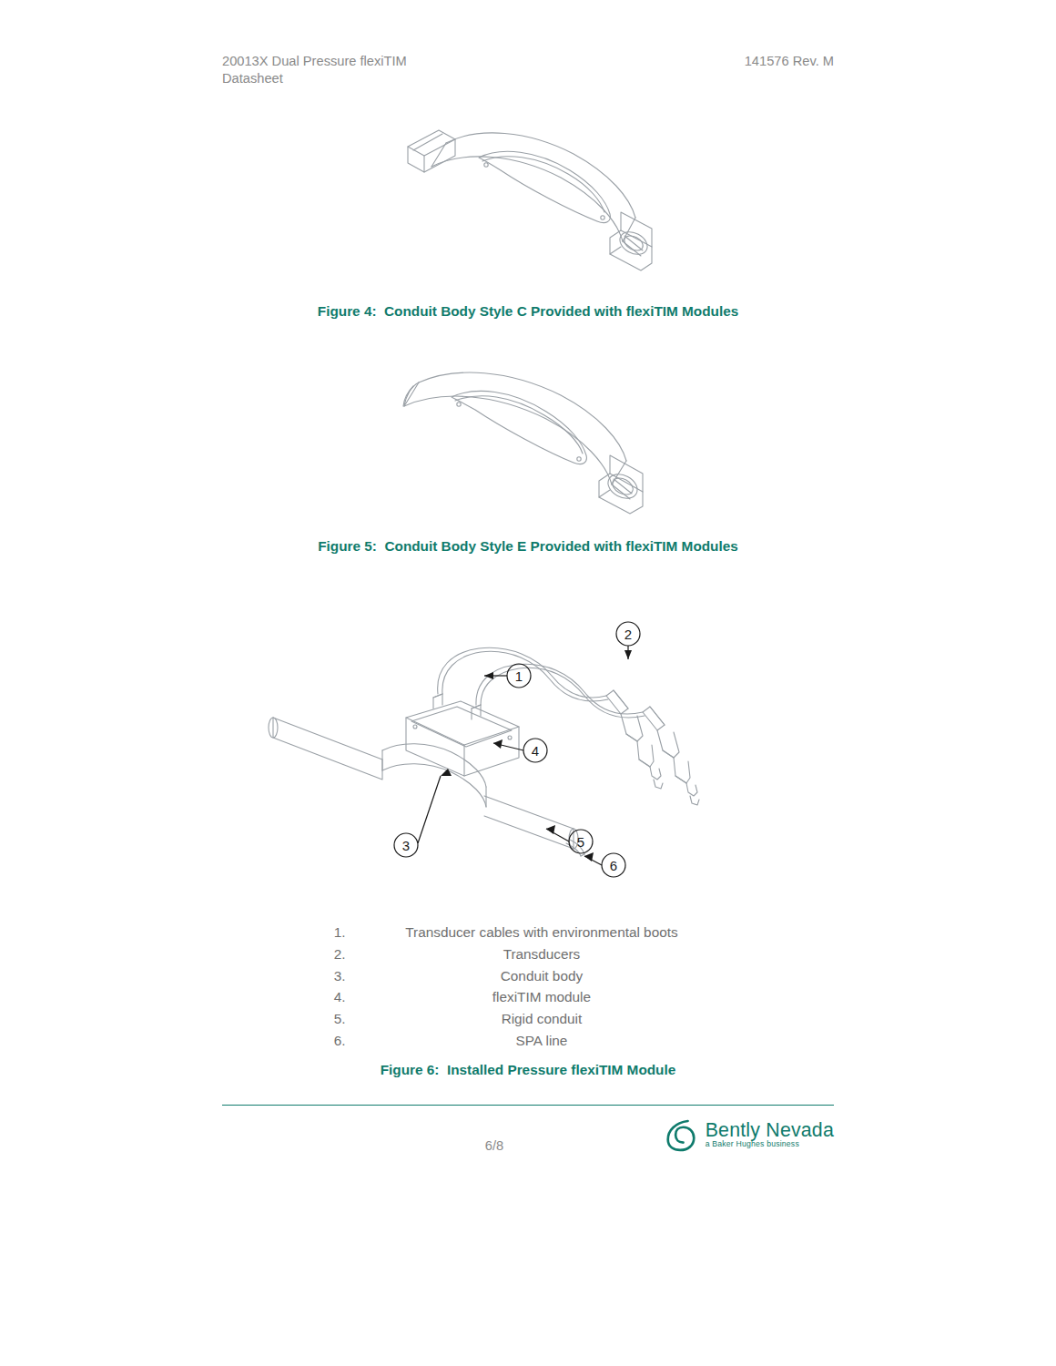20013X Dual Pressure flexiTIM
Datasheet
141576 Rev. M
Figure 4: Conduit Body Style C Provided with flexiTIM Modules
Figure 5: Conduit Body Style E Provided with flexiTIM Modules
1 2 3 4 5 6
Transducer cables with environmental boots
Transducers
Conduit body
flexiTIM module
Rigid conduit
SPA line
Figure 6: Installed Pressure flexiTIM Module
6/8
Bently Nevada
a Baker Hughes business